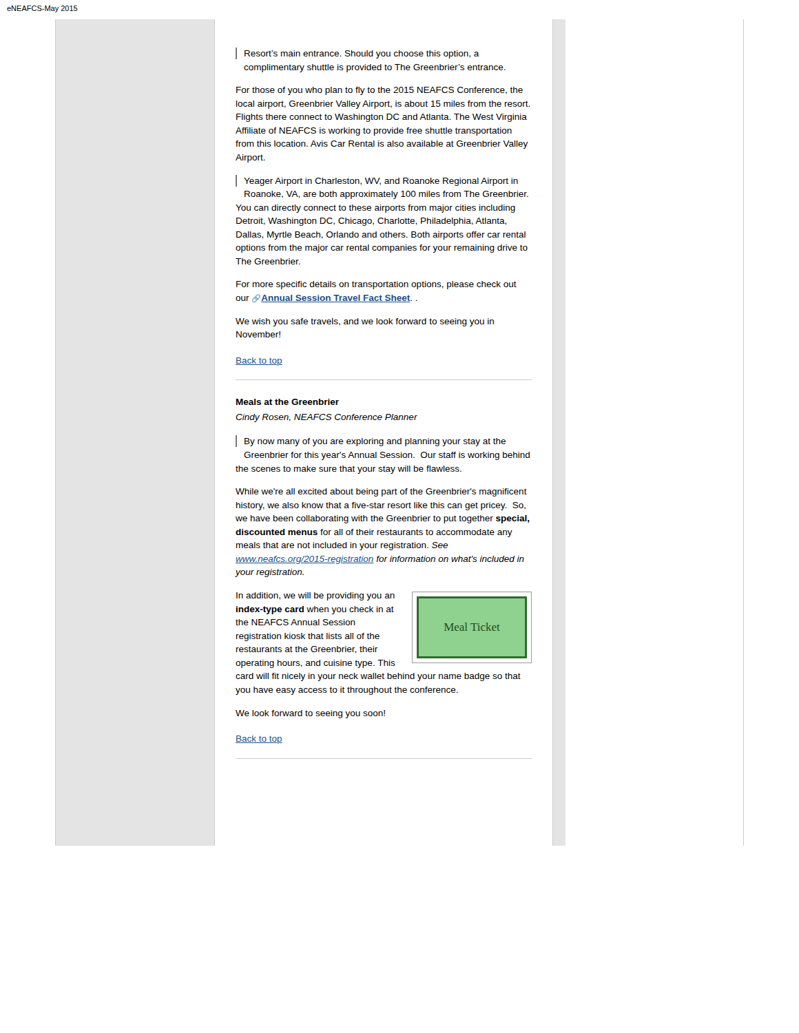eNEAFCS-May 2015
Resort’s main entrance. Should you choose this option, a complimentary shuttle is provided to The Greenbrier’s entrance.
For those of you who plan to fly to the 2015 NEAFCS Conference, the local airport, Greenbrier Valley Airport, is about 15 miles from the resort. Flights there connect to Washington DC and Atlanta. The West Virginia Affiliate of NEAFCS is working to provide free shuttle transportation from this location. Avis Car Rental is also available at Greenbrier Valley Airport.
Yeager Airport in Charleston, WV, and Roanoke Regional Airport in Roanoke, VA, are both approximately 100 miles from The Greenbrier. You can directly connect to these airports from major cities including Detroit, Washington DC, Chicago, Charlotte, Philadelphia, Atlanta, Dallas, Myrtle Beach, Orlando and others. Both airports offer car rental options from the major car rental companies for your remaining drive to The Greenbrier.
For more specific details on transportation options, please check out our 🔗Annual Session Travel Fact Sheet. .
We wish you safe travels, and we look forward to seeing you in November!
Back to top
Meals at the Greenbrier
Cindy Rosen, NEAFCS Conference Planner
By now many of you are exploring and planning your stay at the Greenbrier for this year's Annual Session. Our staff is working behind the scenes to make sure that your stay will be flawless.
While we're all excited about being part of the Greenbrier's magnificent history, we also know that a five-star resort like this can get pricey. So, we have been collaborating with the Greenbrier to put together special, discounted menus for all of their restaurants to accommodate any meals that are not included in your registration. See www.neafcs.org/2015-registration for information on what's included in your registration.
Meal Ticket
In addition, we will be providing you an index-type card when you check in at the NEAFCS Annual Session registration kiosk that lists all of the restaurants at the Greenbrier, their operating hours, and cuisine type. This card will fit nicely in your neck wallet behind your name badge so that you have easy access to it throughout the conference.
We look forward to seeing you soon!
Back to top